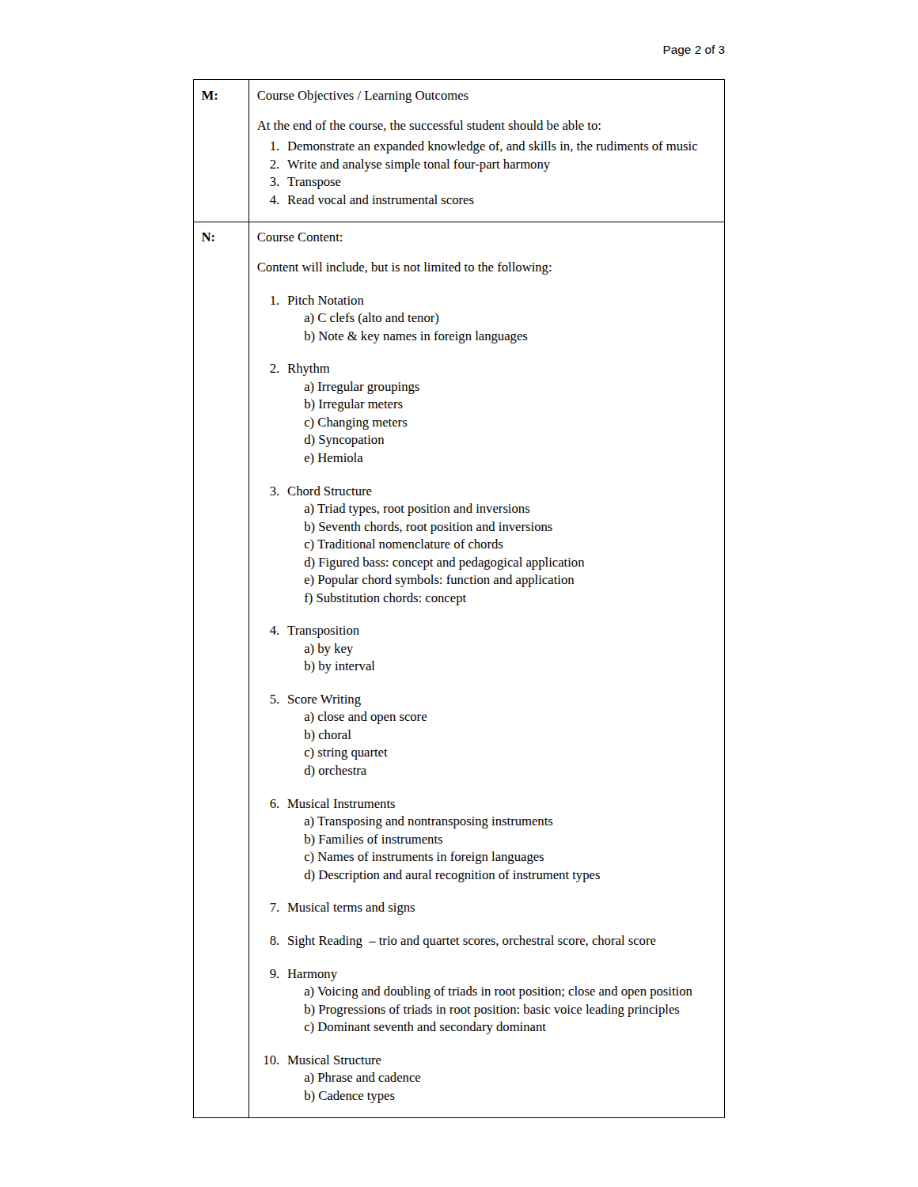Page 2 of 3
| M: | Course Objectives / Learning Outcomes At the end of the course, the successful student should be able to: Demonstrate an expanded knowledge of, and skills in, the rudiments of music Write and analyse simple tonal four-part harmony Transpose Read vocal and instrumental scores |
| N: | Course Content: Content will include, but is not limited to the following: Pitch Notation a) C clefs (alto and tenor) b) Note & key names in foreign languages Rhythm a) Irregular groupings b) Irregular meters c) Changing meters d) Syncopation e) Hemiola Chord Structure a) Triad types, root position and inversions b) Seventh chords, root position and inversions c) Traditional nomenclature of chords d) Figured bass: concept and pedagogical application e) Popular chord symbols: function and application f) Substitution chords: concept Transposition a) by key b) by interval Score Writing a) close and open score b) choral c) string quartet d) orchestra Musical Instruments a) Transposing and nontransposing instruments b) Families of instruments c) Names of instruments in foreign languages d) Description and aural recognition of instrument types Musical terms and signs Sight Reading – trio and quartet scores, orchestral score, choral score Harmony a) Voicing and doubling of triads in root position; close and open position b) Progressions of triads in root position: basic voice leading principles c) Dominant seventh and secondary dominant Musical Structure a) Phrase and cadence b) Cadence types |